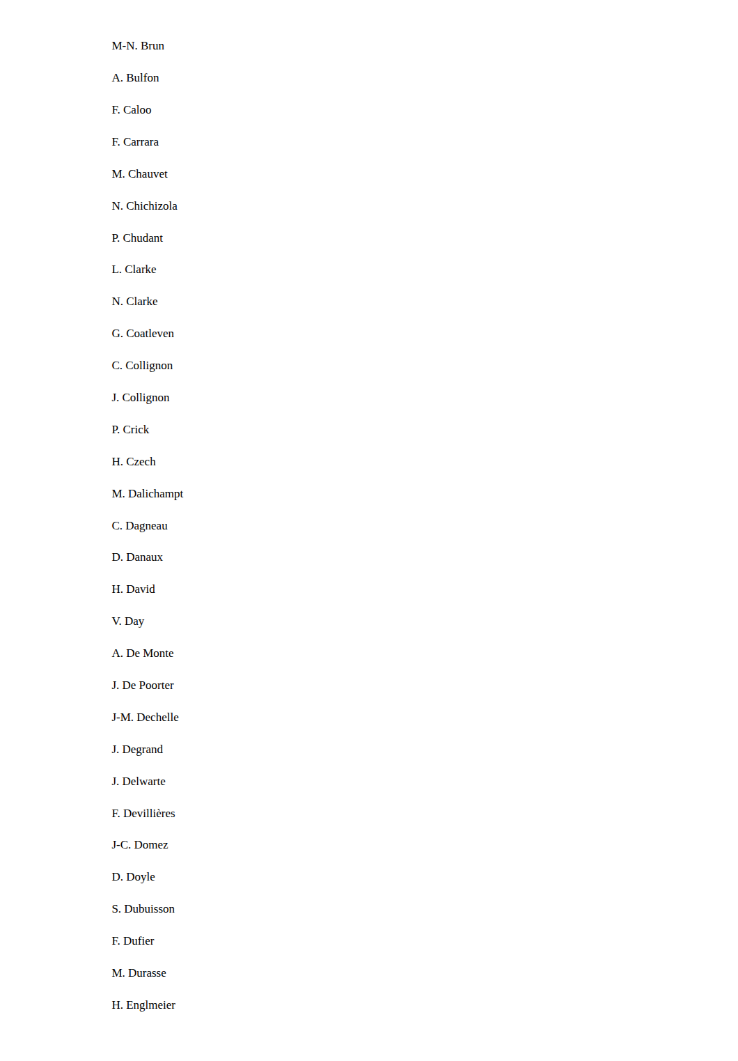M-N. Brun
A. Bulfon
F. Caloo
F. Carrara
M. Chauvet
N. Chichizola
P. Chudant
L. Clarke
N. Clarke
G. Coatleven
C. Collignon
J. Collignon
P. Crick
H. Czech
M. Dalichampt
C. Dagneau
D. Danaux
H. David
V. Day
A. De Monte
J. De Poorter
J-M. Dechelle
J. Degrand
J. Delwarte
F. Devillières
J-C. Domez
D. Doyle
S. Dubuisson
F. Dufier
M. Durasse
H. Englmeier